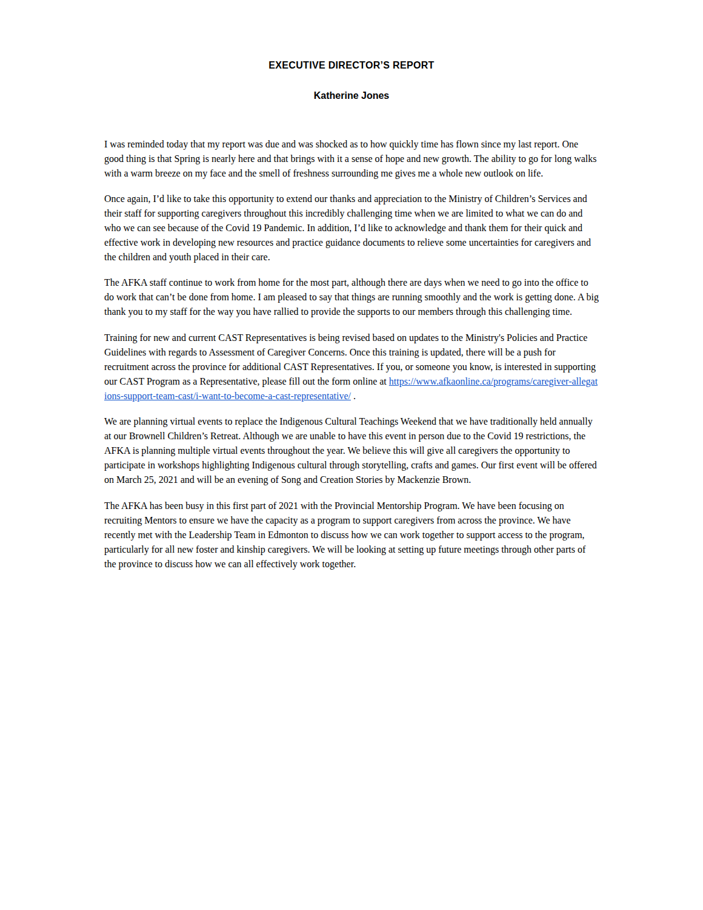EXECUTIVE DIRECTOR’S REPORT
Katherine Jones
I was reminded today that my report was due and was shocked as to how quickly time has flown since my last report. One good thing is that Spring is nearly here and that brings with it a sense of hope and new growth. The ability to go for long walks with a warm breeze on my face and the smell of freshness surrounding me gives me a whole new outlook on life.
Once again, I’d like to take this opportunity to extend our thanks and appreciation to the Ministry of Children’s Services and their staff for supporting caregivers throughout this incredibly challenging time when we are limited to what we can do and who we can see because of the Covid 19 Pandemic. In addition, I’d like to acknowledge and thank them for their quick and effective work in developing new resources and practice guidance documents to relieve some uncertainties for caregivers and the children and youth placed in their care.
The AFKA staff continue to work from home for the most part, although there are days when we need to go into the office to do work that can’t be done from home. I am pleased to say that things are running smoothly and the work is getting done. A big thank you to my staff for the way you have rallied to provide the supports to our members through this challenging time.
Training for new and current CAST Representatives is being revised based on updates to the Ministry's Policies and Practice Guidelines with regards to Assessment of Caregiver Concerns. Once this training is updated, there will be a push for recruitment across the province for additional CAST Representatives. If you, or someone you know, is interested in supporting our CAST Program as a Representative, please fill out the form online at https://www.afkaonline.ca/programs/caregiver-allegations-support-team-cast/i-want-to-become-a-cast-representative/ .
We are planning virtual events to replace the Indigenous Cultural Teachings Weekend that we have traditionally held annually at our Brownell Children’s Retreat. Although we are unable to have this event in person due to the Covid 19 restrictions, the AFKA is planning multiple virtual events throughout the year. We believe this will give all caregivers the opportunity to participate in workshops highlighting Indigenous cultural through storytelling, crafts and games. Our first event will be offered on March 25, 2021 and will be an evening of Song and Creation Stories by Mackenzie Brown.
The AFKA has been busy in this first part of 2021 with the Provincial Mentorship Program. We have been focusing on recruiting Mentors to ensure we have the capacity as a program to support caregivers from across the province. We have recently met with the Leadership Team in Edmonton to discuss how we can work together to support access to the program, particularly for all new foster and kinship caregivers. We will be looking at setting up future meetings through other parts of the province to discuss how we can all effectively work together.